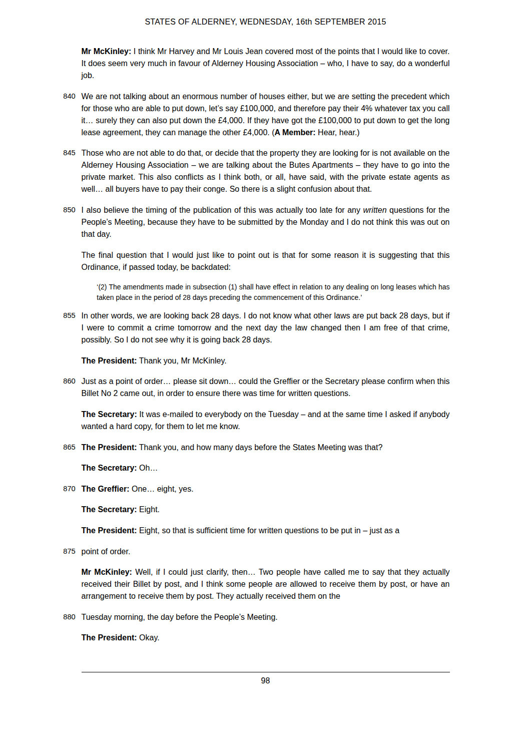STATES OF ALDERNEY, WEDNESDAY, 16th SEPTEMBER 2015
Mr McKinley: I think Mr Harvey and Mr Louis Jean covered most of the points that I would like to cover. It does seem very much in favour of Alderney Housing Association – who, I have to say, do a wonderful job.
840 We are not talking about an enormous number of houses either, but we are setting the precedent which for those who are able to put down, let’s say £100,000, and therefore pay their 4% whatever tax you call it… surely they can also put down the £4,000. If they have got the £100,000 to put down to get the long lease agreement, they can manage the other £4,000. (A Member: Hear, hear.)
845 Those who are not able to do that, or decide that the property they are looking for is not available on the Alderney Housing Association – we are talking about the Butes Apartments – they have to go into the private market. This also conflicts as I think both, or all, have said, with the private estate agents as well… all buyers have to pay their conge. So there is a slight confusion about that.
850 I also believe the timing of the publication of this was actually too late for any written questions for the People’s Meeting, because they have to be submitted by the Monday and I do not think this was out on that day.
The final question that I would just like to point out is that for some reason it is suggesting that this Ordinance, if passed today, be backdated:
‘(2) The amendments made in subsection (1) shall have effect in relation to any dealing on long leases which has taken place in the period of 28 days preceding the commencement of this Ordinance.’
855 In other words, we are looking back 28 days. I do not know what other laws are put back 28 days, but if I were to commit a crime tomorrow and the next day the law changed then I am free of that crime, possibly. So I do not see why it is going back 28 days.
The President: Thank you, Mr McKinley.
860 Just as a point of order… please sit down… could the Greffier or the Secretary please confirm when this Billet No 2 came out, in order to ensure there was time for written questions.
The Secretary: It was e-mailed to everybody on the Tuesday – and at the same time I asked if anybody wanted a hard copy, for them to let me know.
865 The President: Thank you, and how many days before the States Meeting was that?
The Secretary: Oh…
870 The Greffier: One… eight, yes.
The Secretary: Eight.
The President: Eight, so that is sufficient time for written questions to be put in – just as a
875 point of order.
Mr McKinley: Well, if I could just clarify, then… Two people have called me to say that they actually received their Billet by post, and I think some people are allowed to receive them by post, or have an arrangement to receive them by post. They actually received them on the
880 Tuesday morning, the day before the People’s Meeting.
The President: Okay.
98